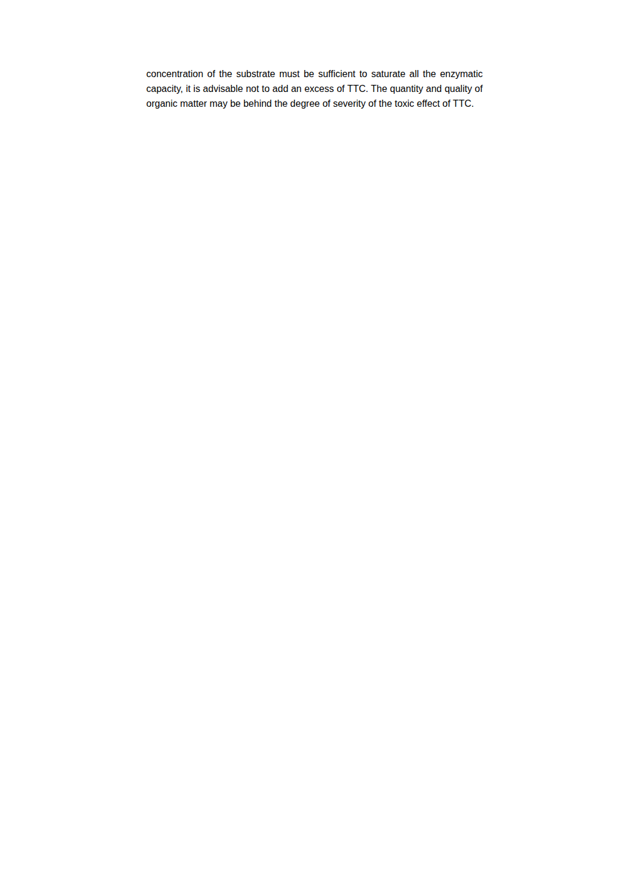concentration of the substrate must be sufficient to saturate all the enzymatic capacity, it is advisable not to add an excess of TTC. The quantity and quality of organic matter may be behind the degree of severity of the toxic effect of TTC.